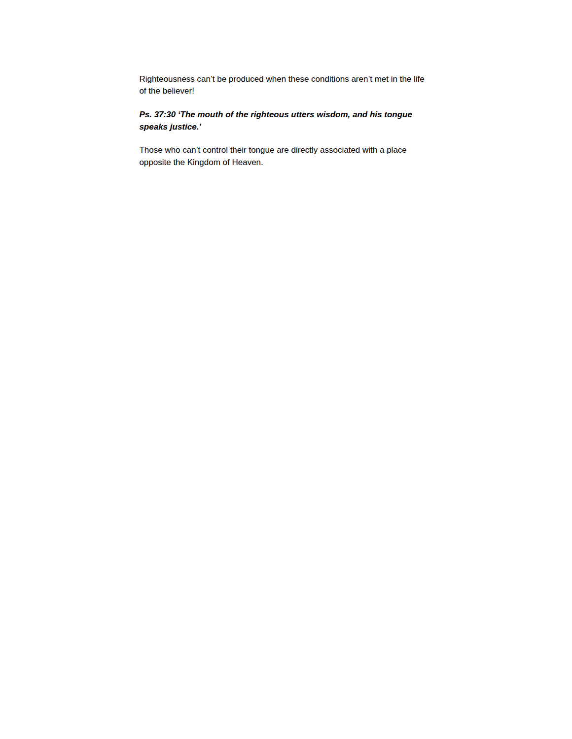Righteousness can’t be produced when these conditions aren’t met in the life of the believer!
Ps. 37:30 ‘The mouth of the righteous utters wisdom, and his tongue speaks justice.’
Those who can’t control their tongue are directly associated with a place opposite the Kingdom of Heaven.